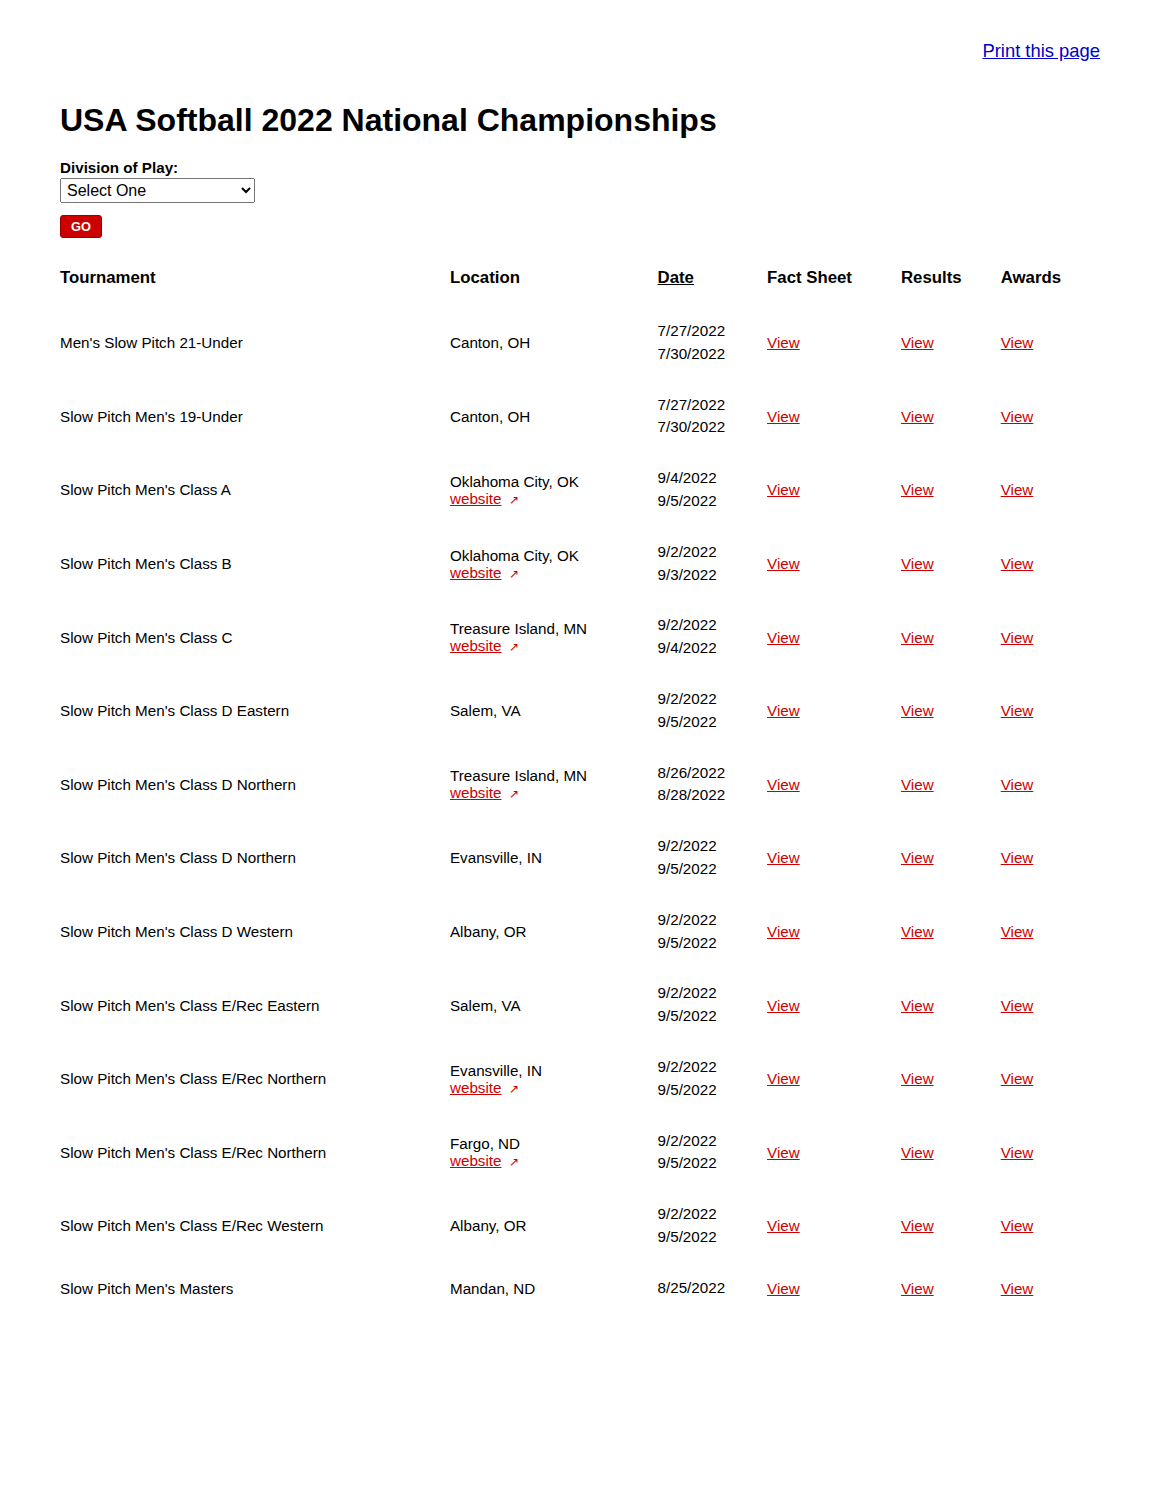Print this page
USA Softball 2022 National Championships
Division of Play:
Select One GO
| Tournament | Location | Date | Fact Sheet | Results | Awards |
| --- | --- | --- | --- | --- | --- |
| Men's Slow Pitch 21-Under | Canton, OH | 7/27/2022 7/30/2022 | View | View | View |
| Slow Pitch Men's 19-Under | Canton, OH | 7/27/2022 7/30/2022 | View | View | View |
| Slow Pitch Men's Class A | Oklahoma City, OK website ↗ | 9/4/2022 9/5/2022 | View | View | View |
| Slow Pitch Men's Class B | Oklahoma City, OK website ↗ | 9/2/2022 9/3/2022 | View | View | View |
| Slow Pitch Men's Class C | Treasure Island, MN website ↗ | 9/2/2022 9/4/2022 | View | View | View |
| Slow Pitch Men's Class D Eastern | Salem, VA | 9/2/2022 9/5/2022 | View | View | View |
| Slow Pitch Men's Class D Northern | Treasure Island, MN website ↗ | 8/26/2022 8/28/2022 | View | View | View |
| Slow Pitch Men's Class D Northern | Evansville, IN | 9/2/2022 9/5/2022 | View | View | View |
| Slow Pitch Men's Class D Western | Albany, OR | 9/2/2022 9/5/2022 | View | View | View |
| Slow Pitch Men's Class E/Rec Eastern | Salem, VA | 9/2/2022 9/5/2022 | View | View | View |
| Slow Pitch Men's Class E/Rec Northern | Evansville, IN website ↗ | 9/2/2022 9/5/2022 | View | View | View |
| Slow Pitch Men's Class E/Rec Northern | Fargo, ND website ↗ | 9/2/2022 9/5/2022 | View | View | View |
| Slow Pitch Men's Class E/Rec Western | Albany, OR | 9/2/2022 9/5/2022 | View | View | View |
| Slow Pitch Men's Masters | Mandan, ND | 8/25/2022 | View | View | View |